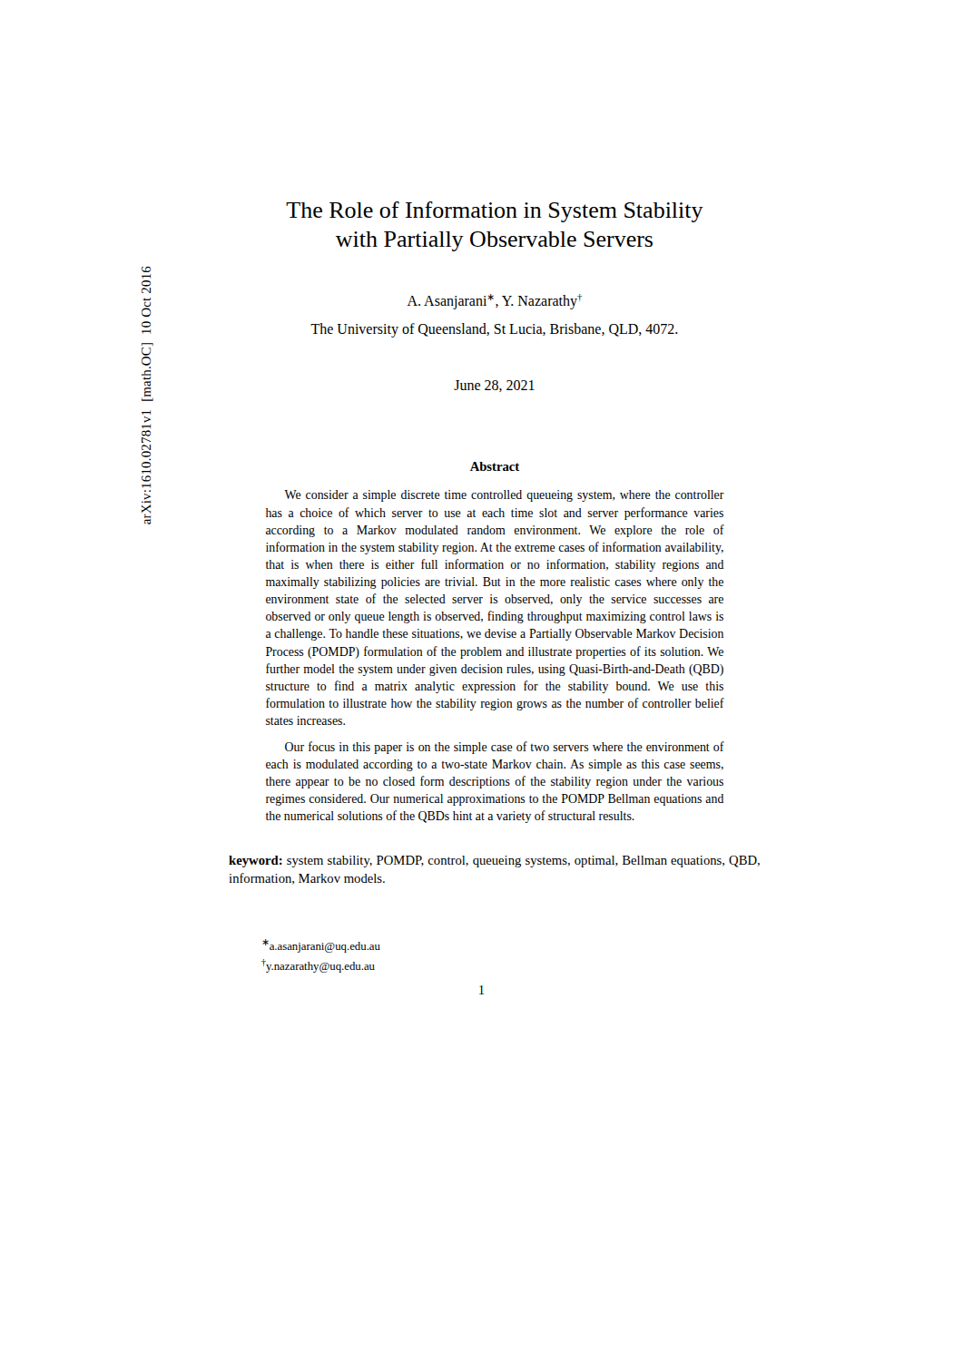arXiv:1610.02781v1 [math.OC] 10 Oct 2016
The Role of Information in System Stability
with Partially Observable Servers
A. Asanjarani∗, Y. Nazarathy†
The University of Queensland, St Lucia, Brisbane, QLD, 4072.
June 28, 2021
Abstract
We consider a simple discrete time controlled queueing system, where the controller has a choice of which server to use at each time slot and server performance varies according to a Markov modulated random environment. We explore the role of information in the system stability region. At the extreme cases of information availability, that is when there is either full information or no information, stability regions and maximally stabilizing policies are trivial. But in the more realistic cases where only the environment state of the selected server is observed, only the service successes are observed or only queue length is observed, finding throughput maximizing control laws is a challenge. To handle these situations, we devise a Partially Observable Markov Decision Process (POMDP) formulation of the problem and illustrate properties of its solution. We further model the system under given decision rules, using Quasi-Birth-and-Death (QBD) structure to find a matrix analytic expression for the stability bound. We use this formulation to illustrate how the stability region grows as the number of controller belief states increases.
Our focus in this paper is on the simple case of two servers where the environment of each is modulated according to a two-state Markov chain. As simple as this case seems, there appear to be no closed form descriptions of the stability region under the various regimes considered. Our numerical approximations to the POMDP Bellman equations and the numerical solutions of the QBDs hint at a variety of structural results.
keyword: system stability, POMDP, control, queueing systems, optimal, Bellman equations, QBD, information, Markov models.
∗a.asanjarani@uq.edu.au
†y.nazarathy@uq.edu.au
1